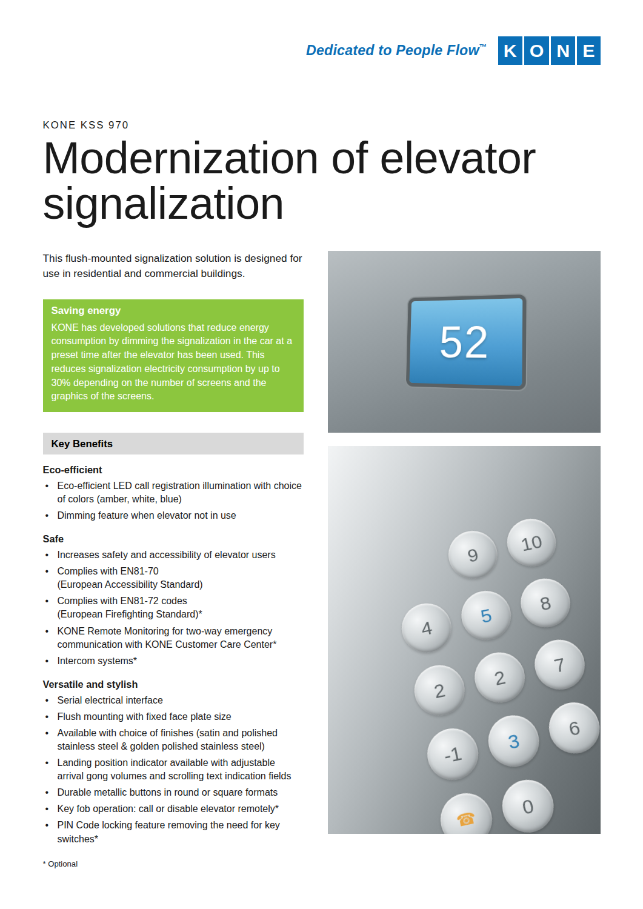Dedicated to People Flow™
KONE
KONE KSS 970
Modernization of elevator
signalization
This flush-mounted signalization solution is designed for use in residential and commercial buildings.
Saving energy
KONE has developed solutions that reduce energy consumption by dimming the signalization in the car at a preset time after the elevator has been used. This reduces signalization electricity consumption by up to 30% depending on the number of screens and the graphics of the screens.
Key Benefits
Eco-efficient
Eco-efficient LED call registration illumination with choice of colors (amber, white, blue)
Dimming feature when elevator not in use
Safe
Increases safety and accessibility of elevator users
Complies with EN81-70
(European Accessibility Standard)
Complies with EN81-72 codes
(European Firefighting Standard)*
KONE Remote Monitoring for two-way emergency communication with KONE Customer Care Center*
Intercom systems*
Versatile and stylish
Serial electrical interface
Flush mounting with fixed face plate size
Available with choice of finishes (satin and polished stainless steel & golden polished stainless steel)
Landing position indicator available with adjustable arrival gong volumes and scrolling text indication fields
Durable metallic buttons in round or square formats
Key fob operation: call or disable elevator remotely*
PIN Code locking feature removing the need for key switches*
* Optional
52
9
10
4
5
8
2
2
7
-1
3
6
☎
0
◣◢